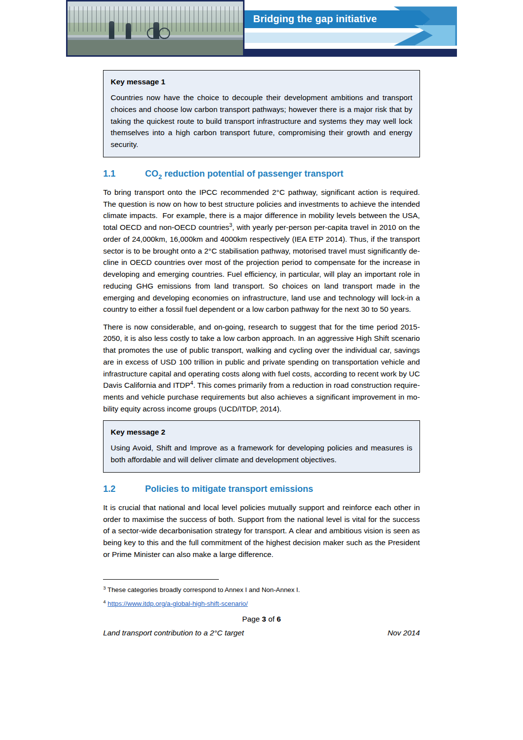Bridging the gap initiative
Key message 1
Countries now have the choice to decouple their development ambitions and transport choices and choose low carbon transport pathways; however there is a major risk that by taking the quickest route to build transport infrastructure and systems they may well lock themselves into a high carbon transport future, compromising their growth and energy security.
1.1 CO2 reduction potential of passenger transport
To bring transport onto the IPCC recommended 2°C pathway, significant action is required. The question is now on how to best structure policies and investments to achieve the intended climate impacts. For example, there is a major difference in mobility levels between the USA, total OECD and non-OECD countries3, with yearly per-person per-capita travel in 2010 on the order of 24,000km, 16,000km and 4000km respectively (IEA ETP 2014). Thus, if the transport sector is to be brought onto a 2°C stabilisation pathway, motorised travel must significantly decline in OECD countries over most of the projection period to compensate for the increase in developing and emerging countries. Fuel efficiency, in particular, will play an important role in reducing GHG emissions from land transport. So choices on land transport made in the emerging and developing economies on infrastructure, land use and technology will lock-in a country to either a fossil fuel dependent or a low carbon pathway for the next 30 to 50 years.
There is now considerable, and on-going, research to suggest that for the time period 2015-2050, it is also less costly to take a low carbon approach. In an aggressive High Shift scenario that promotes the use of public transport, walking and cycling over the individual car, savings are in excess of USD 100 trillion in public and private spending on transportation vehicle and infrastructure capital and operating costs along with fuel costs, according to recent work by UC Davis California and ITDP4. This comes primarily from a reduction in road construction requirements and vehicle purchase requirements but also achieves a significant improvement in mobility equity across income groups (UCD/ITDP, 2014).
Key message 2
Using Avoid, Shift and Improve as a framework for developing policies and measures is both affordable and will deliver climate and development objectives.
1.2 Policies to mitigate transport emissions
It is crucial that national and local level policies mutually support and reinforce each other in order to maximise the success of both. Support from the national level is vital for the success of a sector-wide decarbonisation strategy for transport. A clear and ambitious vision is seen as being key to this and the full commitment of the highest decision maker such as the President or Prime Minister can also make a large difference.
3 These categories broadly correspond to Annex I and Non-Annex I.
4 https://www.itdp.org/a-global-high-shift-scenario/
Page 3 of 6
Land transport contribution to a 2°C target Nov 2014